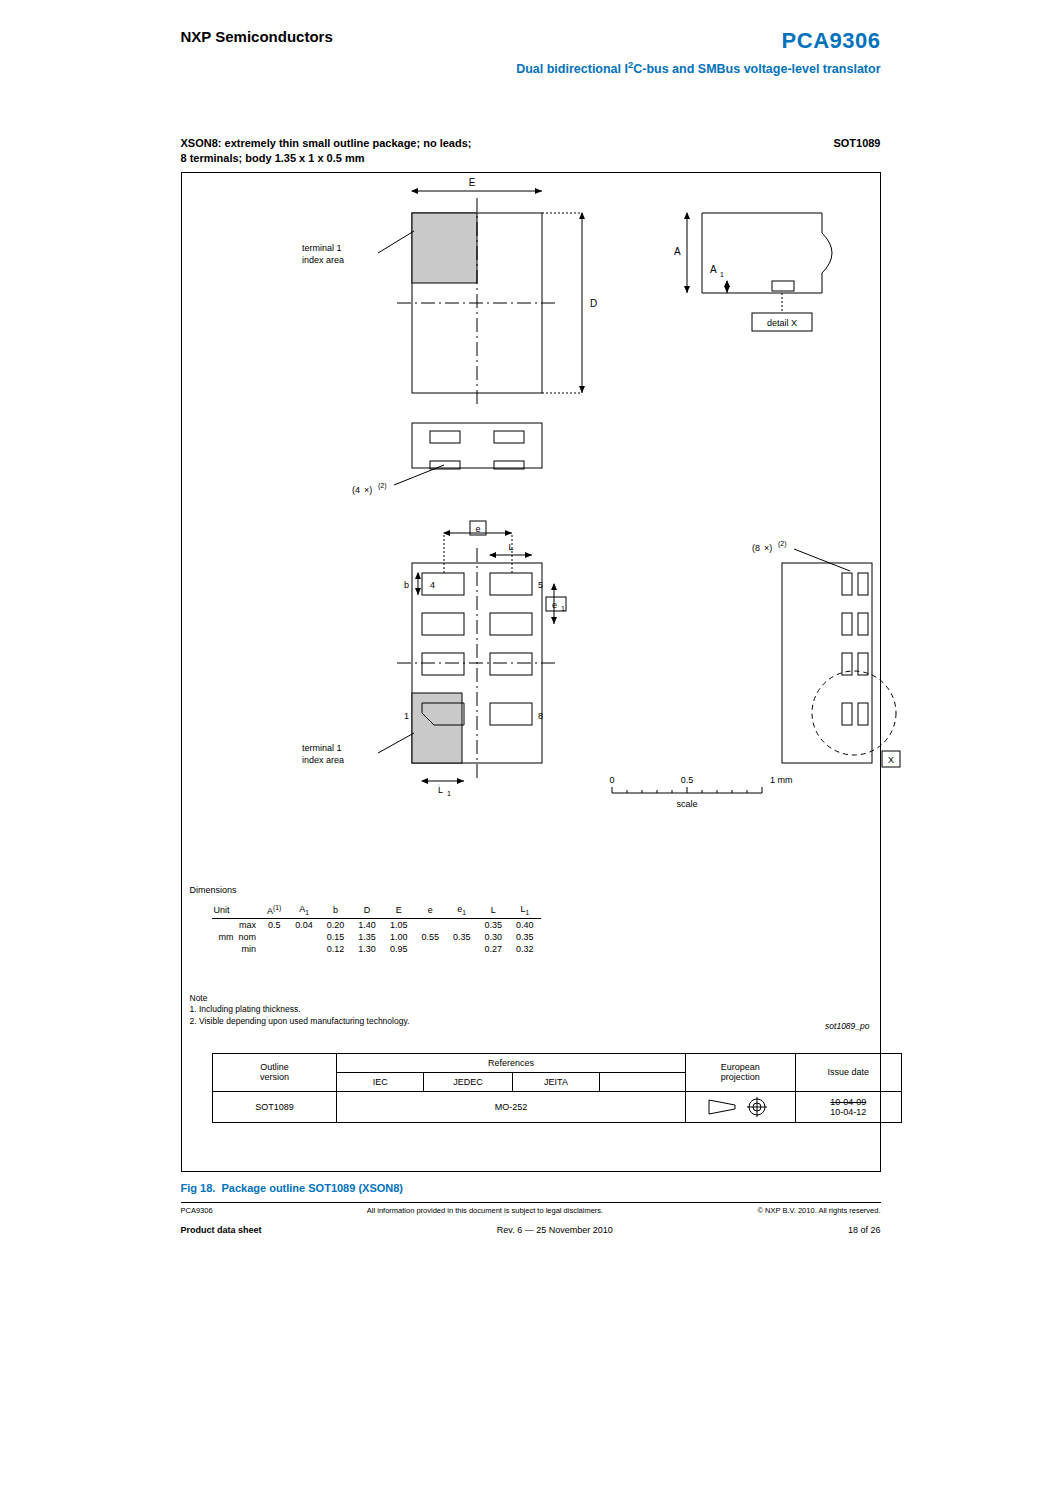NXP Semiconductors
PCA9306
Dual bidirectional I2C-bus and SMBus voltage-level translator
SOT1089 XSON8: extremely thin small outline package; no leads;
8 terminals; body 1.35 x 1 x 0.5 mm
E D terminal 1 index area A A 1 detail X (4 ×) (2) e L b 4 5 e 1 1 8 terminal 1 index area L 1 0 0.5 1 mm scale (8 ×) (2) X
Dimensions
| Unit | A (1) | A 1 | b | D | E | e | e 1 | L | L 1 |
| --- | --- | --- | --- | --- | --- | --- | --- | --- | --- |
| max | 0.5 | 0.04 | 0.20 | 1.40 | 1.05 | 0.55 | 0.35 | 0.35 | 0.40 |
| mm nom | | | 0.15 | 1.35 | 1.00 | 0.30 | 0.35 |
| min | | | 0.12 | 1.30 | 0.95 | 0.27 | 0.32 |
Note
1. Including plating thickness.
2. Visible depending upon used manufacturing technology.
sot1089_po
| Outline version | References | European projection | Issue date |
| IEC | JEDEC | JEITA | |
| SOT1089 | MO-252 | | 10-04-09 10-04-12 |
Fig 18. Package outline SOT1089 (XSON8)
PCA9306
All information provided in this document is subject to legal disclaimers.
© NXP B.V. 2010. All rights reserved.
Product data sheet
Rev. 6 — 25 November 2010
18 of 26